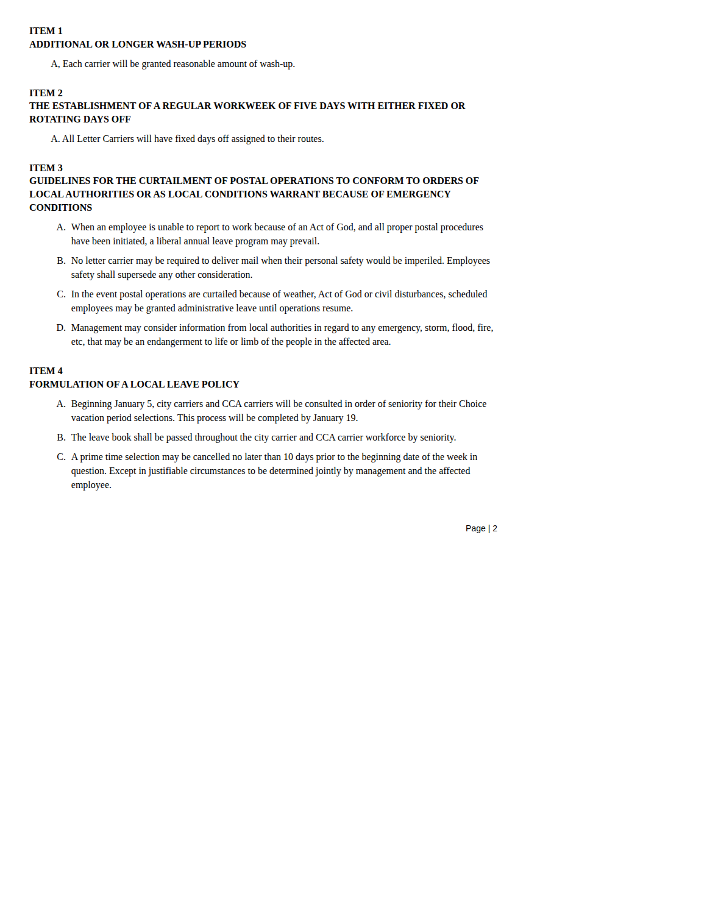ITEM 1 Additional or Longer Wash-Up Periods
A, Each carrier will be granted reasonable amount of wash-up.
ITEM 2 The Establishment of a Regular Workweek of Five Days with Either Fixed or Rotating Days Off
A. All Letter Carriers will have fixed days off assigned to their routes.
ITEM 3 Guidelines for the Curtailment of Postal Operations to Conform to Orders of Local Authorities or as Local Conditions Warrant Because of Emergency Conditions
When an employee is unable to report to work because of an Act of God, and all proper postal procedures have been initiated, a liberal annual leave program may prevail.
No letter carrier may be required to deliver mail when their personal safety would be imperiled. Employees safety shall supersede any other consideration.
In the event postal operations are curtailed because of weather, Act of God or civil disturbances, scheduled employees may be granted administrative leave until operations resume.
Management may consider information from local authorities in regard to any emergency, storm, flood, fire, etc, that may be an endangerment to life or limb of the people in the affected area.
ITEM 4 Formulation of a Local Leave Policy
Beginning January 5, city carriers and CCA carriers will be consulted in order of seniority for their Choice vacation period selections. This process will be completed by January 19.
The leave book shall be passed throughout the city carrier and CCA carrier workforce by seniority.
A prime time selection may be cancelled no later than 10 days prior to the beginning date of the week in question. Except in justifiable circumstances to be determined jointly by management and the affected employee.
Page | 2